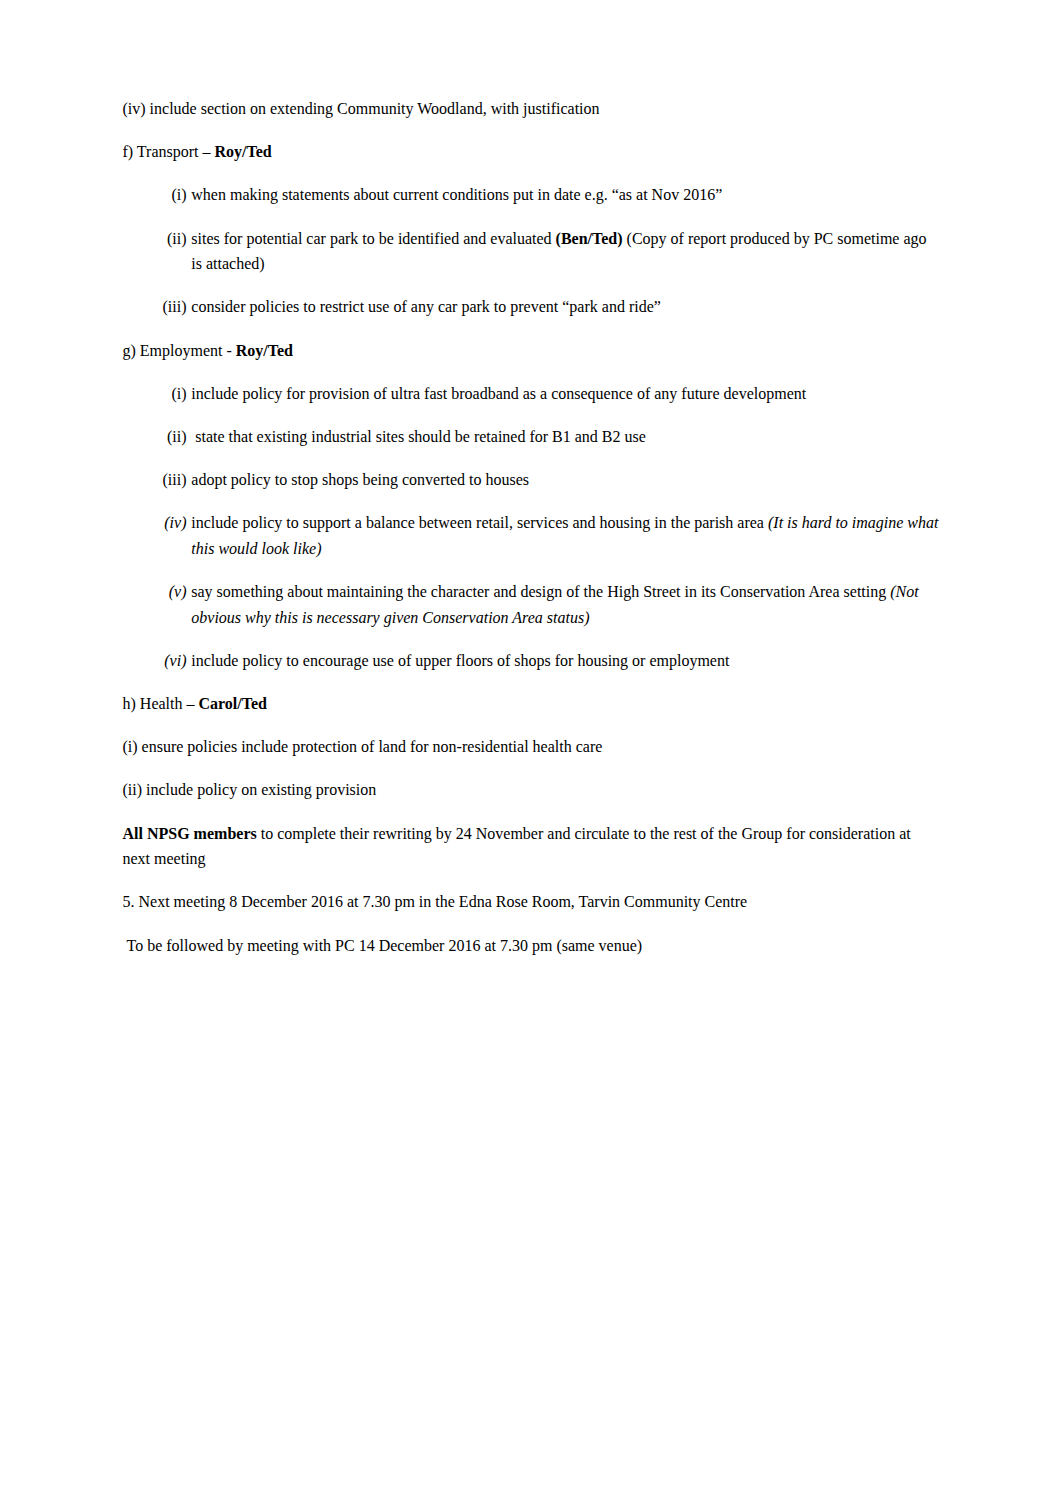(iv) include section on extending Community Woodland, with justification
f) Transport – Roy/Ted
(i) when making statements about current conditions put in date e.g. “as at Nov 2016”
(ii) sites for potential car park to be identified and evaluated (Ben/Ted) (Copy of report produced by PC sometime ago is attached)
(iii) consider policies to restrict use of any car park to prevent “park and ride”
g) Employment - Roy/Ted
(i) include policy for provision of ultra fast broadband as a consequence of any future development
(ii) state that existing industrial sites should be retained for B1 and B2 use
(iii) adopt policy to stop shops being converted to houses
(iv) include policy to support a balance between retail, services and housing in the parish area (It is hard to imagine what this would look like)
(v) say something about maintaining the character and design of the High Street in its Conservation Area setting (Not obvious why this is necessary given Conservation Area status)
(vi) include policy to encourage use of upper floors of shops for housing or employment
h) Health – Carol/Ted
(i) ensure policies include protection of land for non-residential health care
(ii) include policy on existing provision
All NPSG members to complete their rewriting by 24 November and circulate to the rest of the Group for consideration at next meeting
5. Next meeting 8 December 2016 at 7.30 pm in the Edna Rose Room, Tarvin Community Centre
To be followed by meeting with PC 14 December 2016 at 7.30 pm (same venue)